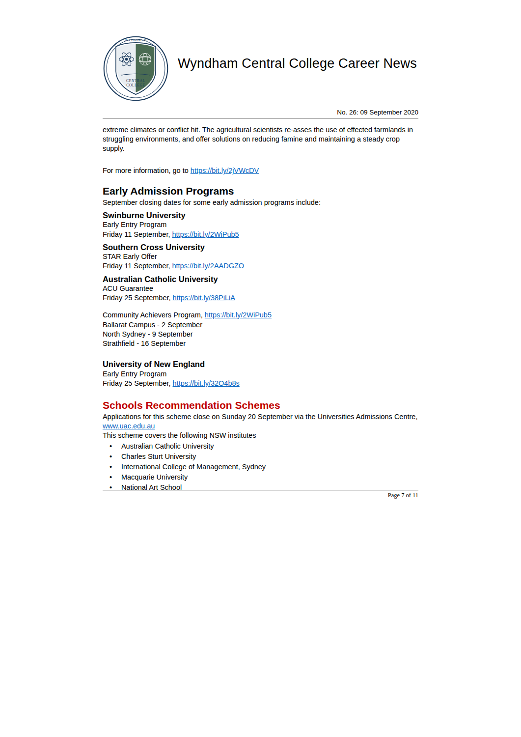CENTRAL COLLEGE WYNDHAM
Wyndham Central College Career News
No. 26: 09 September 2020
extreme climates or conflict hit. The agricultural scientists re-asses the use of effected farmlands in struggling environments, and offer solutions on reducing famine and maintaining a steady crop supply.
For more information, go to https://bit.ly/2jVWcDV
Early Admission Programs
September closing dates for some early admission programs include:
Swinburne University
Early Entry Program
Friday 11 September, https://bit.ly/2WiPub5
Southern Cross University
STAR Early Offer
Friday 11 September, https://bit.ly/2AADGZO
Australian Catholic University
ACU Guarantee
Friday 25 September, https://bit.ly/38PiLiA
Community Achievers Program, https://bit.ly/2WiPub5
Ballarat Campus - 2 September
North Sydney - 9 September
Strathfield - 16 September
University of New England
Early Entry Program
Friday 25 September, https://bit.ly/32O4b8s
Schools Recommendation Schemes
Applications for this scheme close on Sunday 20 September via the Universities Admissions Centre, www.uac.edu.au
This scheme covers the following NSW institutes
Australian Catholic University
Charles Sturt University
International College of Management, Sydney
Macquarie University
National Art School
Page 7 of 11